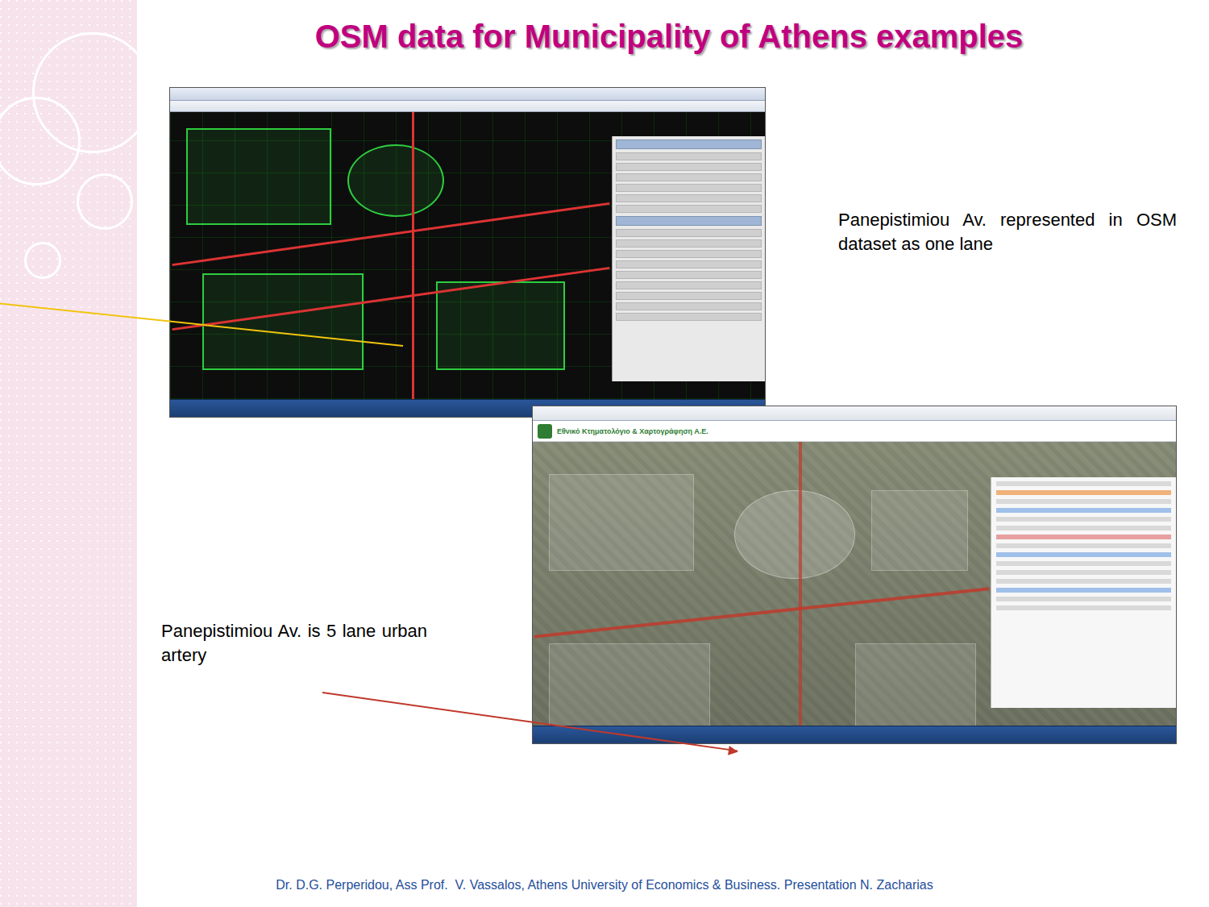OSM data for Municipality of Athens examples
Εθνικό Κτηματολόγιο & Χαρτογράφηση Α.Ε.
Panepistimiou Av. represented in OSM dataset as one lane
Panepistimiou Av. is 5 lane urban artery
Dr. D.G. Perperidou, Ass Prof. V. Vassalos, Athens University of Economics & Business. Presentation N. Zacharias